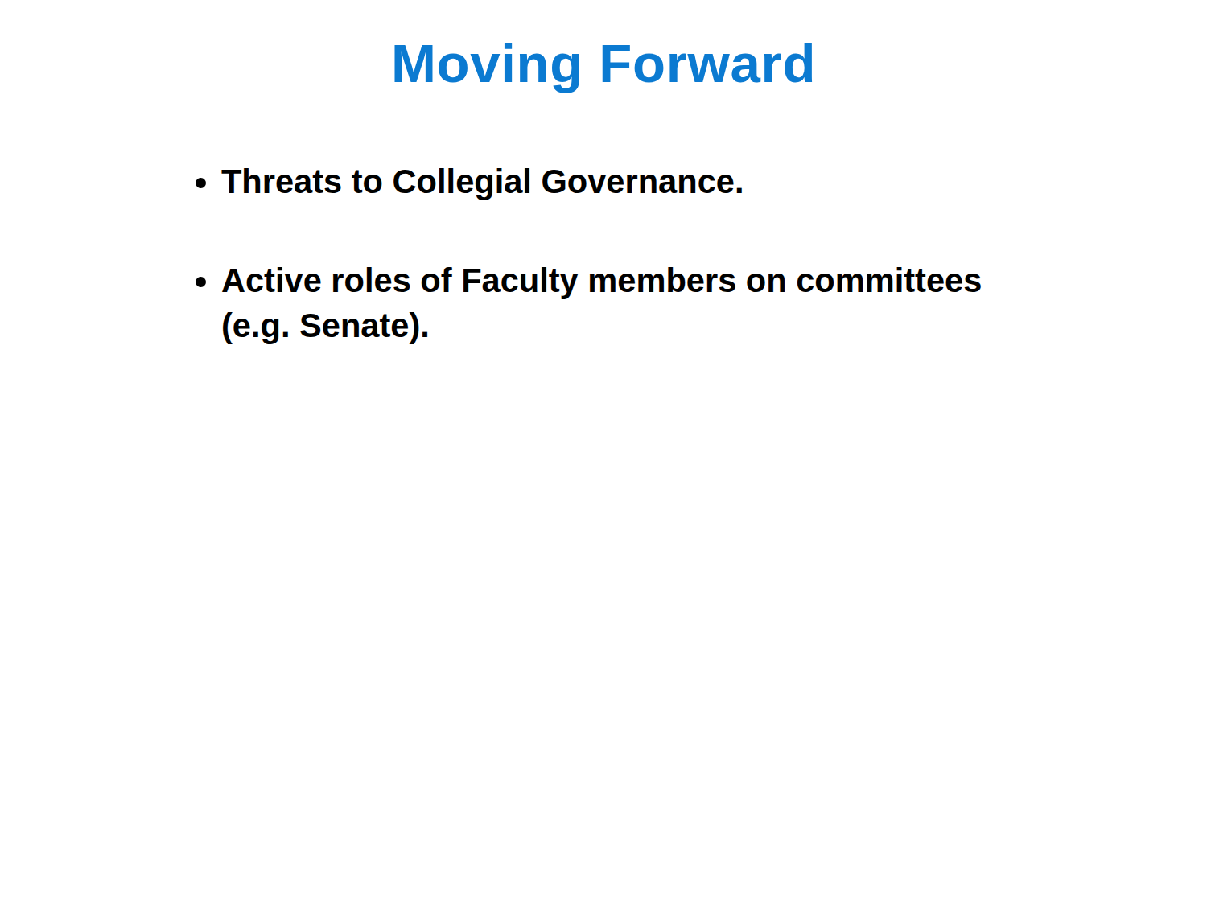Moving Forward
Threats to Collegial Governance.
Active roles of Faculty members on committees (e.g. Senate).